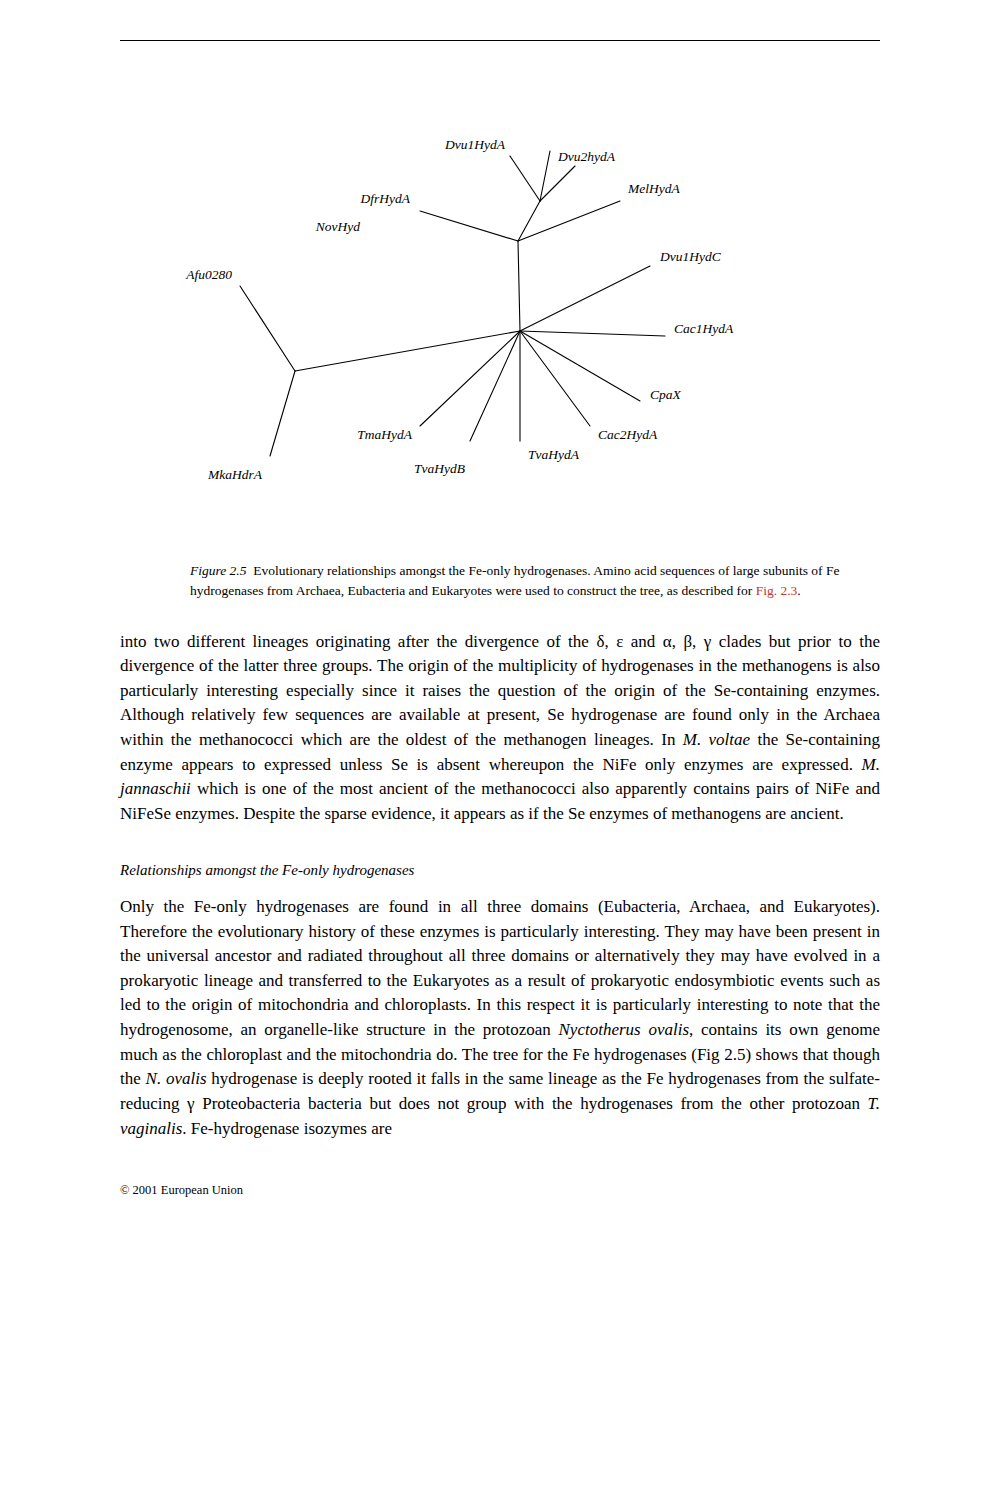DfrHydA Dvu1HydA Dvu2hydA MelHydA NovHyd Afu0280 Dvu1HydC Cac1HydA CpaX Cac2HydA TvaHydA TvaHydB TmaHydA MkaHdrA
Figure 2.5 Evolutionary relationships amongst the Fe-only hydrogenases. Amino acid sequences of large subunits of Fe hydrogenases from Archaea, Eubacteria and Eukaryotes were used to construct the tree, as described for Fig. 2.3.
into two different lineages originating after the divergence of the δ, ε and α, β, γ clades but prior to the divergence of the latter three groups. The origin of the multiplicity of hydrogenases in the methanogens is also particularly interesting especially since it raises the question of the origin of the Se-containing enzymes. Although relatively few sequences are available at present, Se hydrogenase are found only in the Archaea within the methanococci which are the oldest of the methanogen lineages. In M. voltae the Se-containing enzyme appears to expressed unless Se is absent whereupon the NiFe only enzymes are expressed. M. jannaschii which is one of the most ancient of the methanococci also apparently contains pairs of NiFe and NiFeSe enzymes. Despite the sparse evidence, it appears as if the Se enzymes of methanogens are ancient.
Relationships amongst the Fe-only hydrogenases
Only the Fe-only hydrogenases are found in all three domains (Eubacteria, Archaea, and Eukaryotes). Therefore the evolutionary history of these enzymes is particularly interesting. They may have been present in the universal ancestor and radiated throughout all three domains or alternatively they may have evolved in a prokaryotic lineage and transferred to the Eukaryotes as a result of prokaryotic endosymbiotic events such as led to the origin of mitochondria and chloroplasts. In this respect it is particularly interesting to note that the hydrogenosome, an organelle-like structure in the protozoan Nyctotherus ovalis, contains its own genome much as the chloroplast and the mitochondria do. The tree for the Fe hydrogenases (Fig 2.5) shows that though the N. ovalis hydrogenase is deeply rooted it falls in the same lineage as the Fe hydrogenases from the sulfate-reducing γ Proteobacteria bacteria but does not group with the hydrogenases from the other protozoan T. vaginalis. Fe-hydrogenase isozymes are
© 2001 European Union